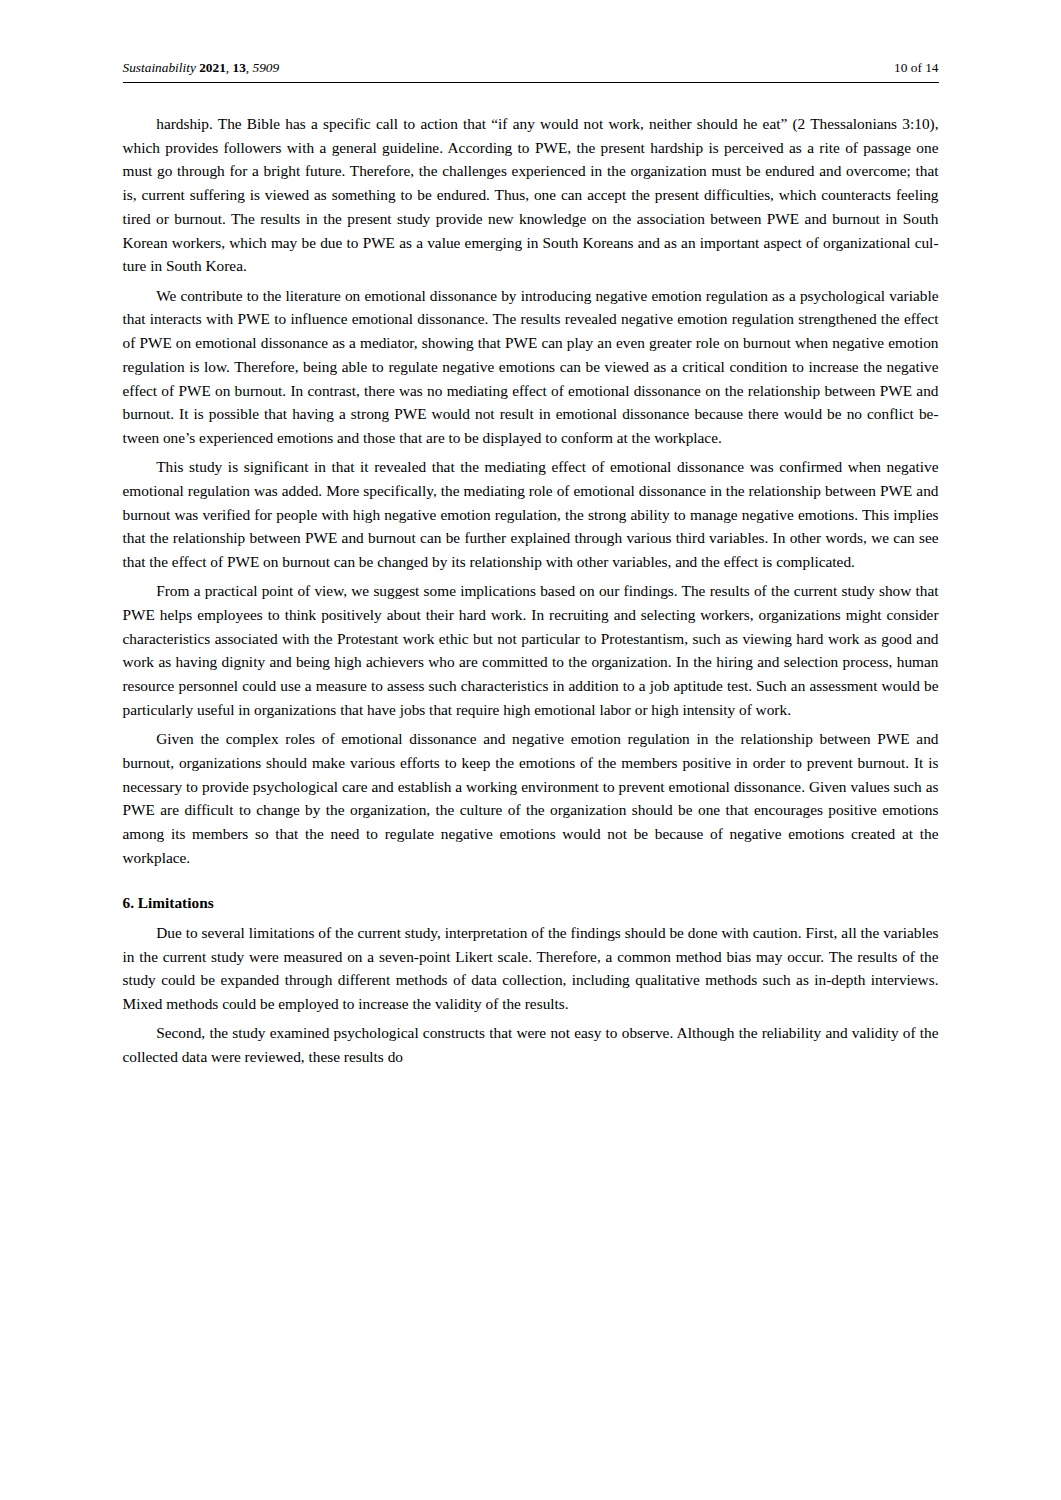Sustainability 2021, 13, 5909 10 of 14
hardship. The Bible has a specific call to action that “if any would not work, neither should he eat” (2 Thessalonians 3:10), which provides followers with a general guideline. According to PWE, the present hardship is perceived as a rite of passage one must go through for a bright future. Therefore, the challenges experienced in the organization must be endured and overcome; that is, current suffering is viewed as something to be endured. Thus, one can accept the present difficulties, which counteracts feeling tired or burnout. The results in the present study provide new knowledge on the association between PWE and burnout in South Korean workers, which may be due to PWE as a value emerging in South Koreans and as an important aspect of organizational culture in South Korea.
We contribute to the literature on emotional dissonance by introducing negative emotion regulation as a psychological variable that interacts with PWE to influence emotional dissonance. The results revealed negative emotion regulation strengthened the effect of PWE on emotional dissonance as a mediator, showing that PWE can play an even greater role on burnout when negative emotion regulation is low. Therefore, being able to regulate negative emotions can be viewed as a critical condition to increase the negative effect of PWE on burnout. In contrast, there was no mediating effect of emotional dissonance on the relationship between PWE and burnout. It is possible that having a strong PWE would not result in emotional dissonance because there would be no conflict between one’s experienced emotions and those that are to be displayed to conform at the workplace.
This study is significant in that it revealed that the mediating effect of emotional dissonance was confirmed when negative emotional regulation was added. More specifically, the mediating role of emotional dissonance in the relationship between PWE and burnout was verified for people with high negative emotion regulation, the strong ability to manage negative emotions. This implies that the relationship between PWE and burnout can be further explained through various third variables. In other words, we can see that the effect of PWE on burnout can be changed by its relationship with other variables, and the effect is complicated.
From a practical point of view, we suggest some implications based on our findings. The results of the current study show that PWE helps employees to think positively about their hard work. In recruiting and selecting workers, organizations might consider characteristics associated with the Protestant work ethic but not particular to Protestantism, such as viewing hard work as good and work as having dignity and being high achievers who are committed to the organization. In the hiring and selection process, human resource personnel could use a measure to assess such characteristics in addition to a job aptitude test. Such an assessment would be particularly useful in organizations that have jobs that require high emotional labor or high intensity of work.
Given the complex roles of emotional dissonance and negative emotion regulation in the relationship between PWE and burnout, organizations should make various efforts to keep the emotions of the members positive in order to prevent burnout. It is necessary to provide psychological care and establish a working environment to prevent emotional dissonance. Given values such as PWE are difficult to change by the organization, the culture of the organization should be one that encourages positive emotions among its members so that the need to regulate negative emotions would not be because of negative emotions created at the workplace.
6. Limitations
Due to several limitations of the current study, interpretation of the findings should be done with caution. First, all the variables in the current study were measured on a seven-point Likert scale. Therefore, a common method bias may occur. The results of the study could be expanded through different methods of data collection, including qualitative methods such as in-depth interviews. Mixed methods could be employed to increase the validity of the results.
Second, the study examined psychological constructs that were not easy to observe. Although the reliability and validity of the collected data were reviewed, these results do